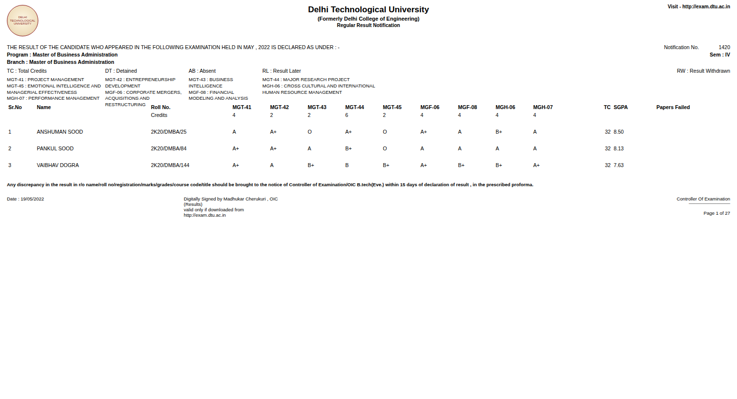Visit - http://exam.dtu.ac.in
DELHI
TECHNOLOGICAL
UNIVERSITY
Delhi Technological University
(Formerly Delhi College of Engineering)
Regular Result Notification
THE RESULT OF THE CANDIDATE WHO APPEARED IN THE FOLLOWING EXAMINATION HELD IN MAY , 2022 IS DECLARED AS UNDER : - Notification No.1420
Program : Master of Business Administration Sem : IV
Branch : Master of Business Administration
TC : Total Credits DT : Detained AB : Absent RL : Result Later RW : Result Withdrawn
MGT-41 : PROJECT MANAGEMENT
MGT-45 : EMOTIONAL INTELLIGENCE AND MANAGERIAL EFFECTIVENESS
MGH-07 : PERFORMANCE MANAGEMENT
MGT-42 : ENTREPRENEURSHIP DEVELOPMENT
MGF-06 : CORPORATE MERGERS, ACQUISITIONS AND RESTRUCTURING
MGT-43 : BUSINESS INTELLIGENCE
MGF-08 : FINANCIAL MODELING AND ANALYSIS
MGT-44 : MAJOR RESEARCH PROJECT
MGH-06 : CROSS CULTURAL AND INTERNATIONAL HUMAN RESOURCE MANAGEMENT
| Sr.No | Name | Roll No. | MGT-41 | MGT-42 | MGT-43 | MGT-44 | MGT-45 | MGF-06 | MGF-08 | MGH-06 | MGH-07 | TC | SGPA | Papers Failed |
| --- | --- | --- | --- | --- | --- | --- | --- | --- | --- | --- | --- | --- | --- | --- |
| | | Credits | 4 | 2 | 2 | 6 | 2 | 4 | 4 | 4 | 4 | | | |
| 1 | ANSHUMAN SOOD | 2K20/DMBA/25 | A | A+ | O | A+ | O | A+ | A | B+ | A | 32 | 8.50 | |
| 2 | PANKUL SOOD | 2K20/DMBA/84 | A+ | A+ | A | B+ | O | A | A | A | A | 32 | 8.13 | |
| 3 | VAIBHAV DOGRA | 2K20/DMBA/144 | A+ | A | B+ | B | B+ | A+ | B+ | B+ | A+ | 32 | 7.63 | |
Any discrepancy in the result in r/o name/roll no/registration/marks/grades/course code/title should be brought to the notice of Controller of Examination/OIC B.tech(Eve.) within 15 days of declaration of result , in the prescribed proforma.
Date : 19/05/2022
Digitally Signed by Madhukar Cherukuri , OIC (Results)
valid only if downloaded from http://exam.dtu.ac.in
Controller Of Examination
——————
Page 1 of 27